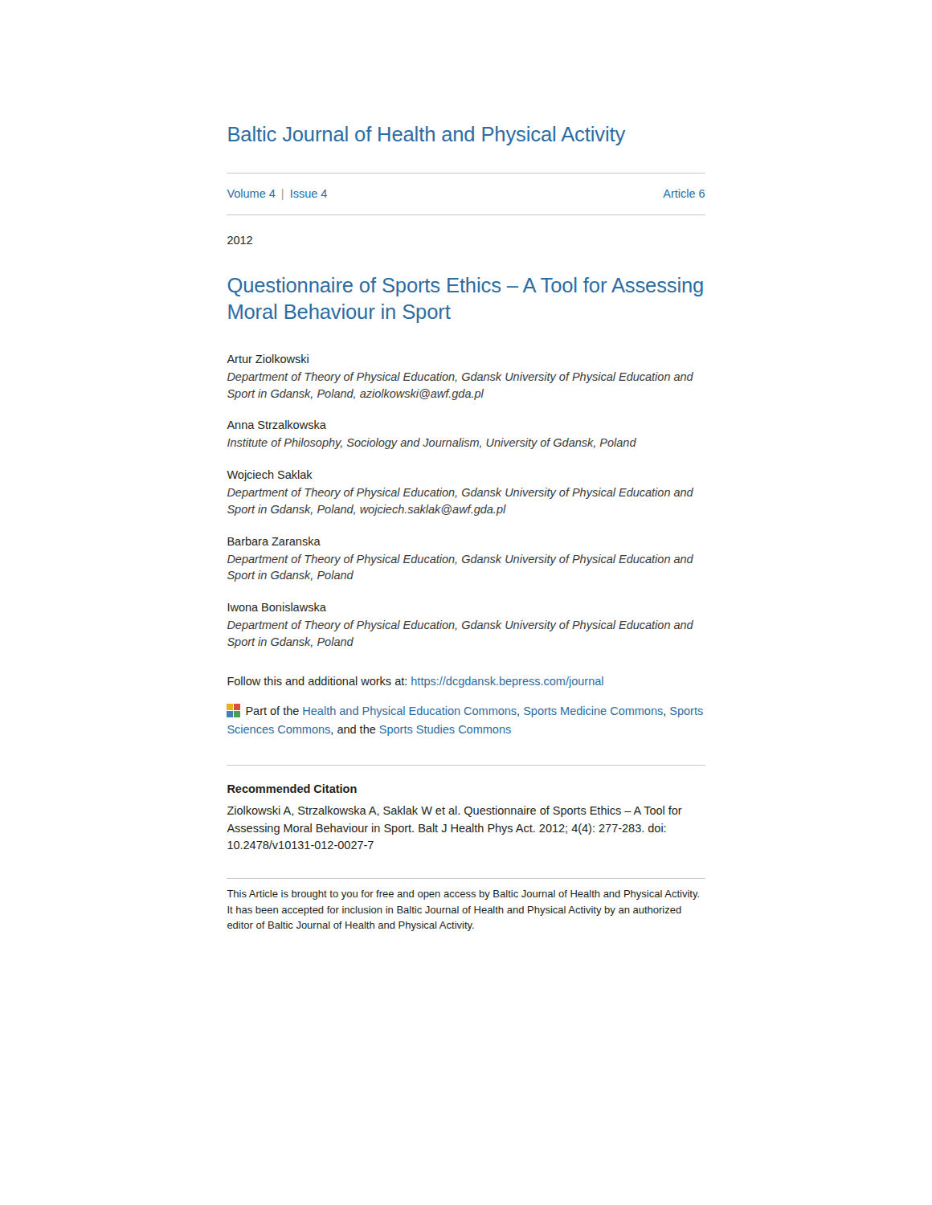Baltic Journal of Health and Physical Activity
Volume 4|Issue 4
Article 6
2012
Questionnaire of Sports Ethics – A Tool for Assessing Moral Behaviour in Sport
Artur Ziolkowski Department of Theory of Physical Education, Gdansk University of Physical Education and Sport in Gdansk, Poland, aziolkowski@awf.gda.pl
Anna Strzalkowska Institute of Philosophy, Sociology and Journalism, University of Gdansk, Poland
Wojciech Saklak Department of Theory of Physical Education, Gdansk University of Physical Education and Sport in Gdansk, Poland, wojciech.saklak@awf.gda.pl
Barbara Zaranska Department of Theory of Physical Education, Gdansk University of Physical Education and Sport in Gdansk, Poland
Iwona Bonislawska Department of Theory of Physical Education, Gdansk University of Physical Education and Sport in Gdansk, Poland
Follow this and additional works at: https://dcgdansk.bepress.com/journal
Part of the Health and Physical Education Commons, Sports Medicine Commons, Sports Sciences Commons, and the Sports Studies Commons
Recommended Citation
Ziolkowski A, Strzalkowska A, Saklak W et al. Questionnaire of Sports Ethics – A Tool for Assessing Moral Behaviour in Sport. Balt J Health Phys Act. 2012; 4(4): 277-283. doi: 10.2478/v10131-012-0027-7
This Article is brought to you for free and open access by Baltic Journal of Health and Physical Activity. It has been accepted for inclusion in Baltic Journal of Health and Physical Activity by an authorized editor of Baltic Journal of Health and Physical Activity.